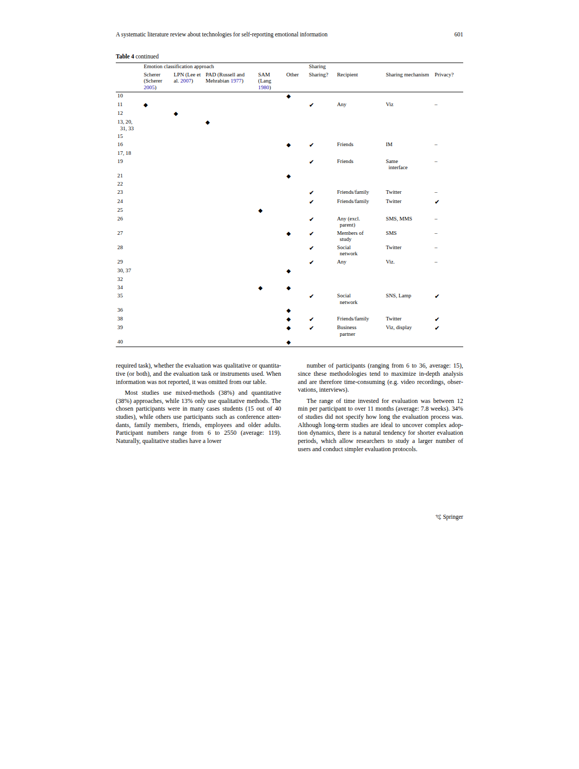A systematic literature review about technologies for self-reporting emotional information
601
Table 4 continued
| | Emotion classification approach | Sharing |
| --- | --- | --- |
| | Scherer (Scherer 2005 ) | LPN (Lee et al. 2007 ) | PAD (Russell and Mehrabian 1977 ) | SAM (Lang 1980 ) | Other | Sharing? | Recipient | Sharing mechanism | Privacy? |
| 10 | | | | | ◆ | | | | |
| 11 | ◆ | | | | | ✔ | Any | Viz | – |
| 12 | | ◆ | | | | | | | |
| 13, 20, 31, 33 | | | ◆ | | | | | | |
| 15 | | | | | | | | | |
| 16 | | | | | ◆ | ✔ | Friends | IM | – |
| 17, 18 | | | | | | | | | |
| 19 | | | | | | ✔ | Friends | Same interface | – |
| 21 | | | | | ◆ | | | | |
| 22 | | | | | | | | | |
| 23 | | | | | | ✔ | Friends/family | Twitter | – |
| 24 | | | | | | ✔ | Friends/family | Twitter | ✔ |
| 25 | | | | ◆ | | | | | |
| 26 | | | | | | ✔ | Any (excl. parent) | SMS, MMS | – |
| 27 | | | | | ◆ | ✔ | Members of study | SMS | – |
| 28 | | | | | | ✔ | Social network | Twitter | – |
| 29 | | | | | | ✔ | Any | Viz. | – |
| 30, 37 | | | | | ◆ | | | | |
| 32 | | | | | | | | | |
| 34 | | | | ◆ | ◆ | | | | |
| 35 | | | | | | ✔ | Social network | SNS, Lamp | ✔ |
| 36 | | | | | ◆ | | | | |
| 38 | | | | | ◆ | ✔ | Friends/family | Twitter | ✔ |
| 39 | | | | | ◆ | ✔ | Business partner | Viz, display | ✔ |
| 40 | | | | | ◆ | | | | |
required task), whether the evaluation was qualitative or quantitative (or both), and the evaluation task or instruments used. When information was not reported, it was omitted from our table.
Most studies use mixed-methods (38%) and quantitative (38%) approaches, while 13% only use qualitative methods. The chosen participants were in many cases students (15 out of 40 studies), while others use participants such as conference attendants, family members, friends, employees and older adults. Participant numbers range from 6 to 2550 (average: 119). Naturally, qualitative studies have a lower
number of participants (ranging from 6 to 36, average: 15), since these methodologies tend to maximize in-depth analysis and are therefore time-consuming (e.g. video recordings, observations, interviews).
The range of time invested for evaluation was between 12 min per participant to over 11 months (average: 7.8 weeks). 34% of studies did not specify how long the evaluation process was. Although long-term studies are ideal to uncover complex adoption dynamics, there is a natural tendency for shorter evaluation periods, which allow researchers to study a larger number of users and conduct simpler evaluation protocols.
🕊Springer